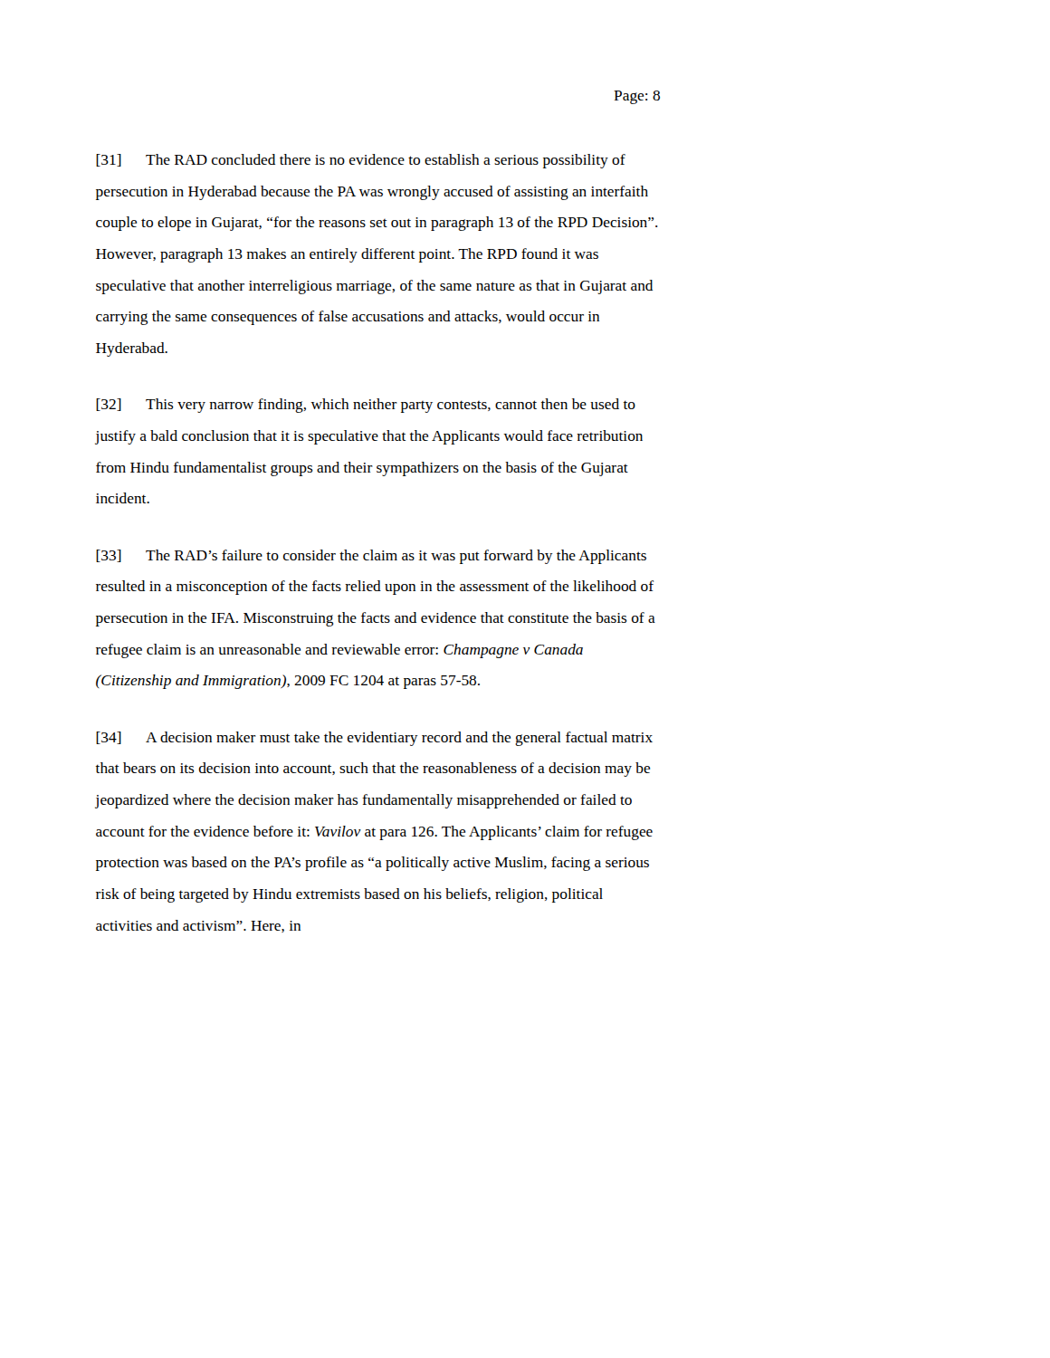Page: 8
[31] The RAD concluded there is no evidence to establish a serious possibility of persecution in Hyderabad because the PA was wrongly accused of assisting an interfaith couple to elope in Gujarat, “for the reasons set out in paragraph 13 of the RPD Decision”. However, paragraph 13 makes an entirely different point. The RPD found it was speculative that another interreligious marriage, of the same nature as that in Gujarat and carrying the same consequences of false accusations and attacks, would occur in Hyderabad.
[32] This very narrow finding, which neither party contests, cannot then be used to justify a bald conclusion that it is speculative that the Applicants would face retribution from Hindu fundamentalist groups and their sympathizers on the basis of the Gujarat incident.
[33] The RAD’s failure to consider the claim as it was put forward by the Applicants resulted in a misconception of the facts relied upon in the assessment of the likelihood of persecution in the IFA. Misconstruing the facts and evidence that constitute the basis of a refugee claim is an unreasonable and reviewable error: Champagne v Canada (Citizenship and Immigration), 2009 FC 1204 at paras 57-58.
[34] A decision maker must take the evidentiary record and the general factual matrix that bears on its decision into account, such that the reasonableness of a decision may be jeopardized where the decision maker has fundamentally misapprehended or failed to account for the evidence before it: Vavilov at para 126. The Applicants’ claim for refugee protection was based on the PA’s profile as “a politically active Muslim, facing a serious risk of being targeted by Hindu extremists based on his beliefs, religion, political activities and activism”. Here, in